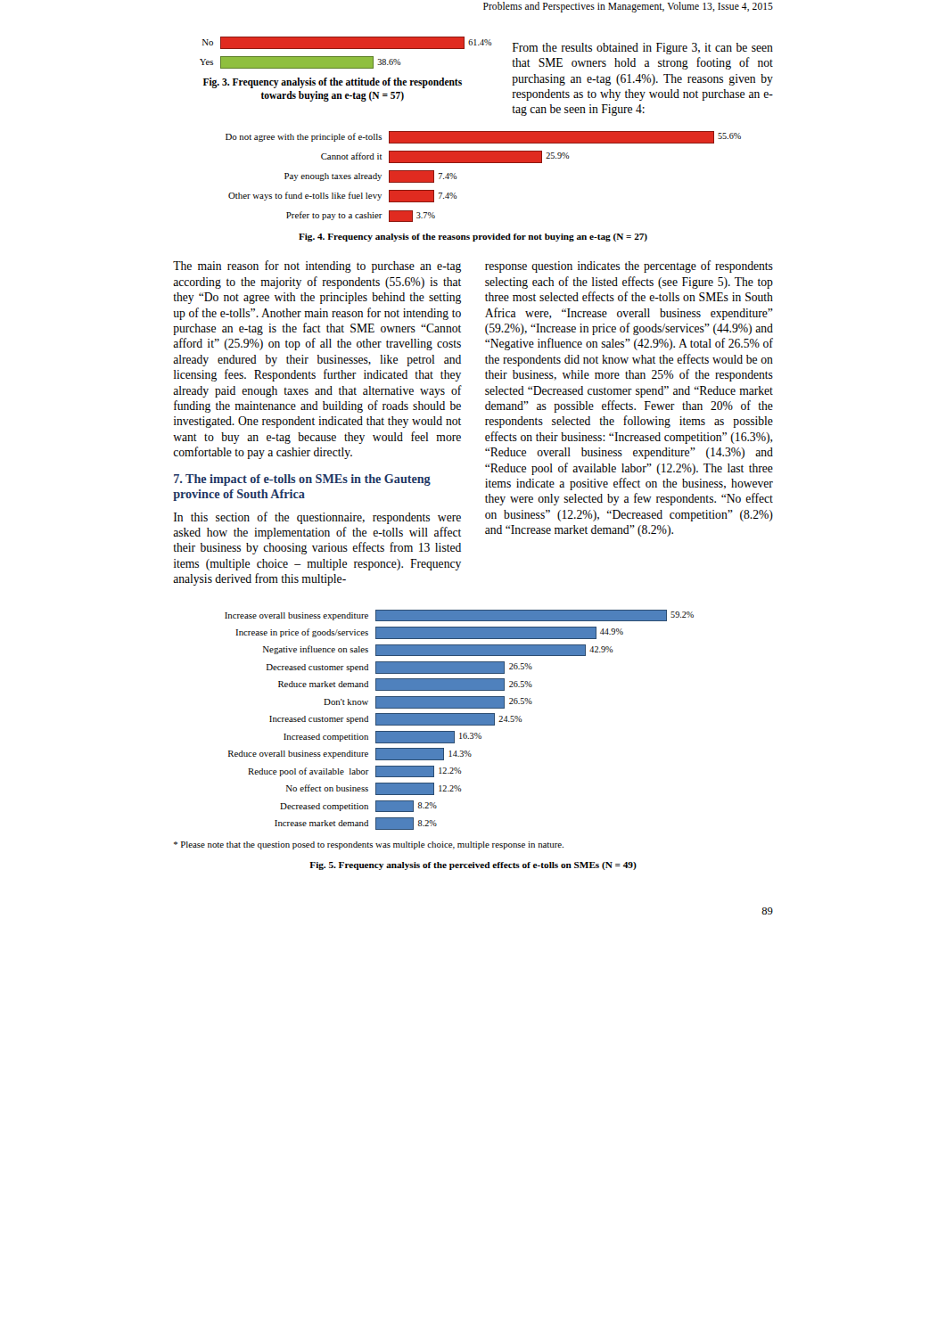Problems and Perspectives in Management, Volume 13, Issue 4, 2015
No
61.4%
Yes
38.6%
Fig. 3. Frequency analysis of the attitude of the respondents
towards buying an e-tag (N = 57)
From the results obtained in Figure 3, it can be seen that SME owners hold a strong footing of not purchasing an e-tag (61.4%). The reasons given by respondents as to why they would not purchase an e-tag can be seen in Figure 4:
Do not agree with the principle of e-tolls
55.6%
Cannot afford it
25.9%
Pay enough taxes already
7.4%
Other ways to fund e-tolls like fuel levy
7.4%
Prefer to pay to a cashier
3.7%
Fig. 4. Frequency analysis of the reasons provided for not buying an e-tag (N = 27)
The main reason for not intending to purchase an e-tag according to the majority of respondents (55.6%) is that they “Do not agree with the principles behind the setting up of the e-tolls”. Another main reason for not intending to purchase an e-tag is the fact that SME owners “Cannot afford it” (25.9%) on top of all the other travelling costs already endured by their businesses, like petrol and licensing fees. Respondents further indicated that they already paid enough taxes and that alternative ways of funding the maintenance and building of roads should be investigated. One respondent indicated that they would not want to buy an e-tag because they would feel more comfortable to pay a cashier directly.
7. The impact of e-tolls on SMEs in the Gauteng province of South Africa
In this section of the questionnaire, respondents were asked how the implementation of the e-tolls will affect their business by choosing various effects from 13 listed items (multiple choice – multiple responce). Frequency analysis derived from this multiple-
response question indicates the percentage of respondents selecting each of the listed effects (see Figure 5). The top three most selected effects of the e-tolls on SMEs in South Africa were, “Increase overall business expenditure” (59.2%), “Increase in price of goods/services” (44.9%) and “Negative influence on sales” (42.9%). A total of 26.5% of the respondents did not know what the effects would be on their business, while more than 25% of the respondents selected “Decreased customer spend” and “Reduce market demand” as possible effects. Fewer than 20% of the respondents selected the following items as possible effects on their business: “Increased competition” (16.3%), “Reduce overall business expenditure” (14.3%) and “Reduce pool of available labor” (12.2%). The last three items indicate a positive effect on the business, however they were only selected by a few respondents. “No effect on business” (12.2%), “Decreased competition” (8.2%) and “Increase market demand” (8.2%).
Increase overall business expenditure
59.2%
Increase in price of goods/services
44.9%
Negative influence on sales
42.9%
Decreased customer spend
26.5%
Reduce market demand
26.5%
Don't know
26.5%
Increased customer spend
24.5%
Increased competition
16.3%
Reduce overall business expenditure
14.3%
Reduce pool of available labor
12.2%
No effect on business
12.2%
Decreased competition
8.2%
Increase market demand
8.2%
* Please note that the question posed to respondents was multiple choice, multiple response in nature.
Fig. 5. Frequency analysis of the perceived effects of e-tolls on SMEs (N = 49)
89